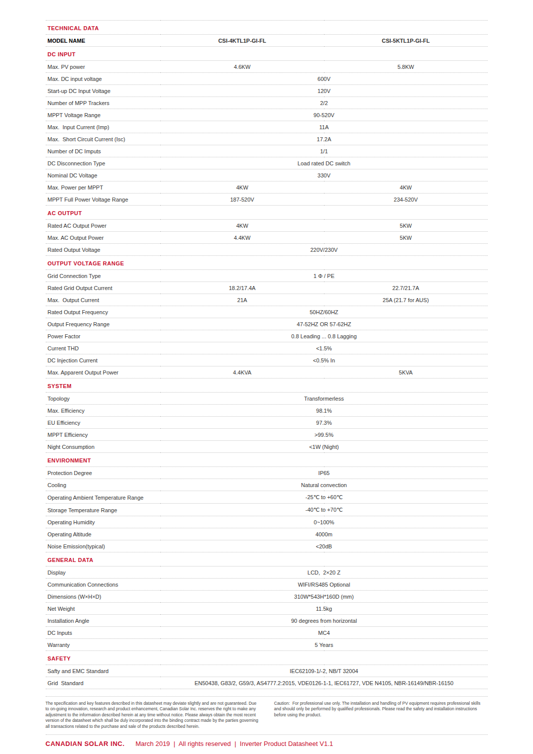| TECHNICAL DATA |
| MODEL NAME | CSI-4KTL1P-GI-FL | CSI-5KTL1P-GI-FL |
| DC INPUT |
| Max. PV power | 4.6KW | 5.8KW |
| Max. DC input voltage | 600V |
| Start-up DC Input Voltage | 120V |
| Number of MPP Trackers | 2/2 |
| MPPT Voltage Range | 90-520V |
| Max. Input Current (Imp) | 11A |
| Max. Short Circuit Current (Isc) | 17.2A |
| Number of DC Imputs | 1/1 |
| DC Disconnection Type | Load rated DC switch |
| Nominal DC Voltage | 330V |
| Max. Power per MPPT | 4KW | 4KW |
| MPPT Full Power Voltage Range | 187-520V | 234-520V |
| AC OUTPUT |
| Rated AC Output Power | 4KW | 5KW |
| Max. AC Output Power | 4.4KW | 5KW |
| Rated Output Voltage | 220V/230V |
| OUTPUT VOLTAGE RANGE |
| Grid Connection Type | 1 Φ / PE |
| Rated Grid Output Current | 18.2/17.4A | 22.7/21.7A |
| Max. Output Current | 21A | 25A (21.7 for AUS) |
| Rated Output Frequency | 50HZ/60HZ |
| Output Frequency Range | 47-52HZ OR 57-62HZ |
| Power Factor | 0.8 Leading ... 0.8 Lagging |
| Current THD | <1.5% |
| DC Injection Current | <0.5% In |
| Max. Apparent Output Power | 4.4KVA | 5KVA |
| SYSTEM |
| Topology | Transformerless |
| Max. Efficiency | 98.1% |
| EU Efficiency | 97.3% |
| MPPT Efficiency | >99.5% |
| Night Consumption | <1W (Night) |
| ENVIRONMENT |
| Protection Degree | IP65 |
| Cooling | Natural convection |
| Operating Ambient Temperature Range | -25℃ to +60℃ |
| Storage Temperature Range | -40℃ to +70℃ |
| Operating Humidity | 0~100% |
| Operating Altitude | 4000m |
| Noise Emission(typical) | <20dB |
| GENERAL DATA |
| Display | LCD, 2×20 Z |
| Communication Connections | WIFI/RS485 Optional |
| Dimensions (W×H×D) | 310W*543H*160D (mm) |
| Net Weight | 11.5kg |
| Installation Angle | 90 degrees from horizontal |
| DC Inputs | MC4 |
| Warranty | 5 Years |
| SAFETY |
| Safty and EMC Standard | IEC62109-1/-2, NB/T 32004 |
| Grid Standard | EN50438, G83/2, G59/3, AS4777.2:2015, VDE0126-1-1, IEC61727, VDE N4105, NBR-16149/NBR-16150 |
The specification and key features described in this datasheet may deviate slightly and are not guaranteed. Due to on-going innovation, research and product enhancement, Canadian Solar Inc. reserves the right to make any adjustment to the information described herein at any time without notice. Please always obtain the most recent version of the datasheet which shall be duly incorporated into the binding contract made by the parties governing all transactions related to the purchase and sale of the products described herein.
Caution: For professional use only. The installation and handling of PV equipment requires professional skills and should only be performed by qualified professionals. Please read the safety and installation instructions before using the product.
CANADIAN SOLAR INC. March 2019 | All rights reserved | Inverter Product Datasheet V1.1